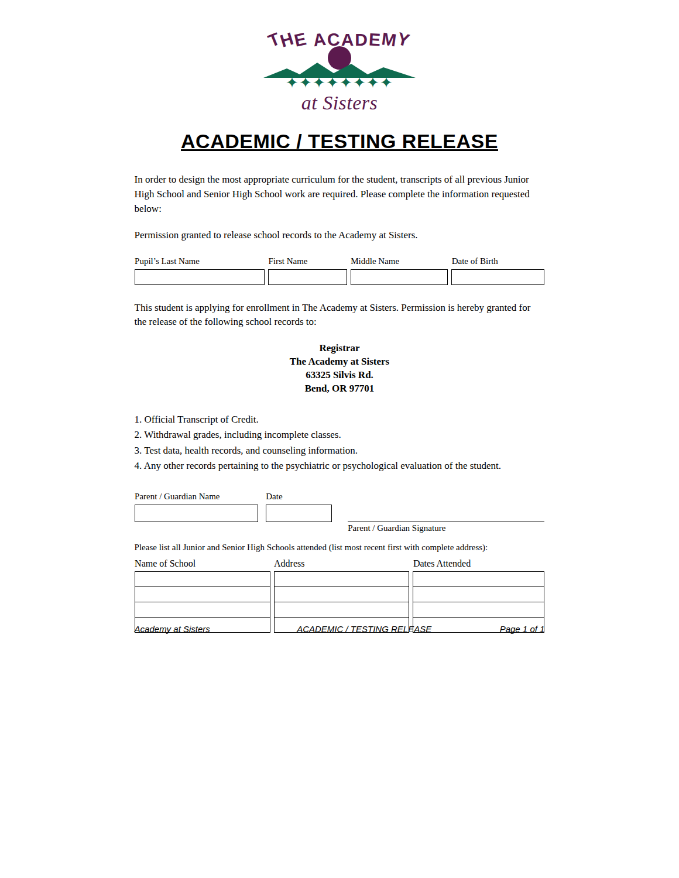THE ACADEMY
✦✦✦✦✦✦✦✦
at Sisters
ACADEMIC / TESTING RELEASE
In order to design the most appropriate curriculum for the student, transcripts of all previous Junior High School and Senior High School work are required. Please complete the information requested below:
Permission granted to release school records to the Academy at Sisters.
| Pupil’s Last Name | | First Name | | Middle Name | | Date of Birth |
This student is applying for enrollment in The Academy at Sisters. Permission is hereby granted for the release of the following school records to:
Registrar
The Academy at Sisters
63325 Silvis Rd.
Bend, OR 97701
1. Official Transcript of Credit.
2. Withdrawal grades, including incomplete classes.
3. Test data, health records, and counseling information.
4. Any other records pertaining to the psychiatric or psychological evaluation of the student.
| Parent / Guardian Name | | Date | | |
| | | | | Parent / Guardian Signature |
Please list all Junior and Senior High Schools attended (list most recent first with complete address):
| Name of School | | Address | | Dates Attended |
| --- | --- | --- | --- | --- |
| Academy at Sisters | ACADEMIC / TESTING RELEASE | Page 1 of 1 |